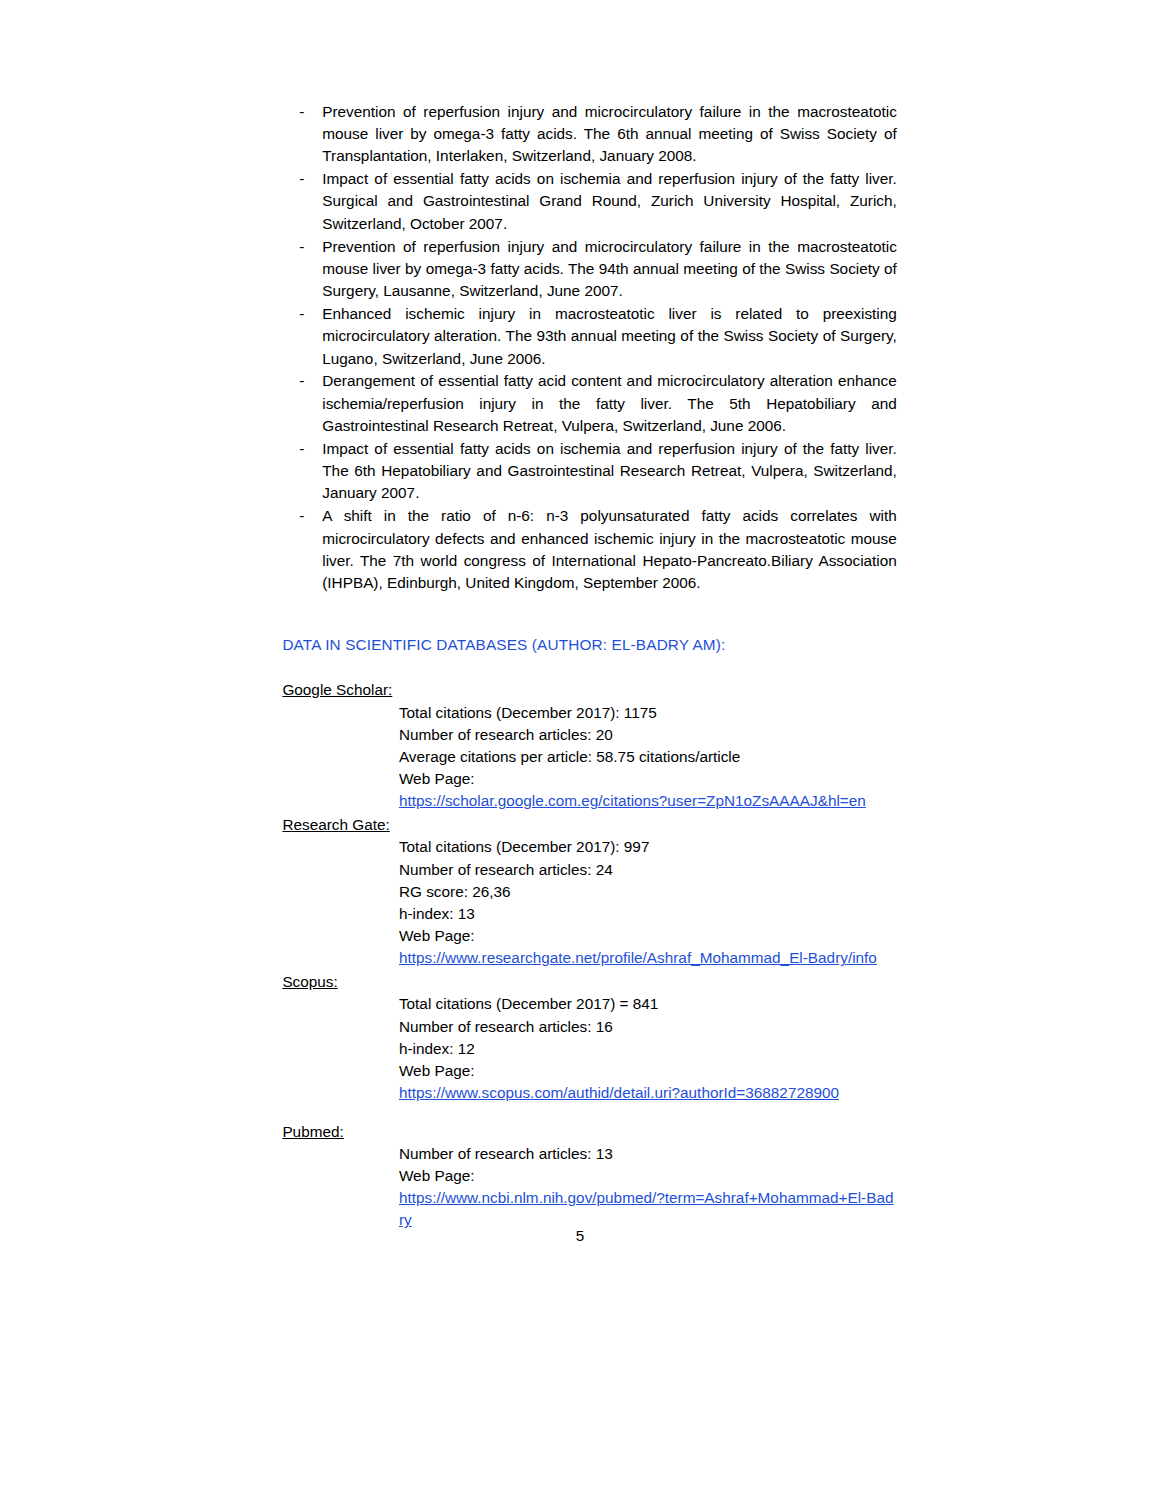Prevention of reperfusion injury and microcirculatory failure in the macrosteatotic mouse liver by omega-3 fatty acids. The 6th annual meeting of Swiss Society of Transplantation, Interlaken, Switzerland, January 2008.
Impact of essential fatty acids on ischemia and reperfusion injury of the fatty liver. Surgical and Gastrointestinal Grand Round, Zurich University Hospital, Zurich, Switzerland, October 2007.
Prevention of reperfusion injury and microcirculatory failure in the macrosteatotic mouse liver by omega-3 fatty acids. The 94th annual meeting of the Swiss Society of Surgery, Lausanne, Switzerland, June 2007.
Enhanced ischemic injury in macrosteatotic liver is related to preexisting microcirculatory alteration. The 93th annual meeting of the Swiss Society of Surgery, Lugano, Switzerland, June 2006.
Derangement of essential fatty acid content and microcirculatory alteration enhance ischemia/reperfusion injury in the fatty liver. The 5th Hepatobiliary and Gastrointestinal Research Retreat, Vulpera, Switzerland, June 2006.
Impact of essential fatty acids on ischemia and reperfusion injury of the fatty liver. The 6th Hepatobiliary and Gastrointestinal Research Retreat, Vulpera, Switzerland, January 2007.
A shift in the ratio of n-6: n-3 polyunsaturated fatty acids correlates with microcirculatory defects and enhanced ischemic injury in the macrosteatotic mouse liver. The 7th world congress of International Hepato-Pancreato.Biliary Association (IHPBA), Edinburgh, United Kingdom, September 2006.
DATA IN SCIENTIFIC DATABASES (AUTHOR: EL-BADRY AM):
Google Scholar:
Total citations (December 2017): 1175
Number of research articles: 20
Average citations per article: 58.75 citations/article
Web Page:
https://scholar.google.com.eg/citations?user=ZpN1oZsAAAAJ&hl=en
Research Gate:
Total citations (December 2017): 997
Number of research articles: 24
RG score: 26,36
h-index: 13
Web Page:
https://www.researchgate.net/profile/Ashraf_Mohammad_El-Badry/info
Scopus:
Total citations (December 2017) = 841
Number of research articles: 16
h-index: 12
Web Page:
https://www.scopus.com/authid/detail.uri?authorId=36882728900
Pubmed:
Number of research articles: 13
Web Page:
https://www.ncbi.nlm.nih.gov/pubmed/?term=Ashraf+Mohammad+El-Badry
5